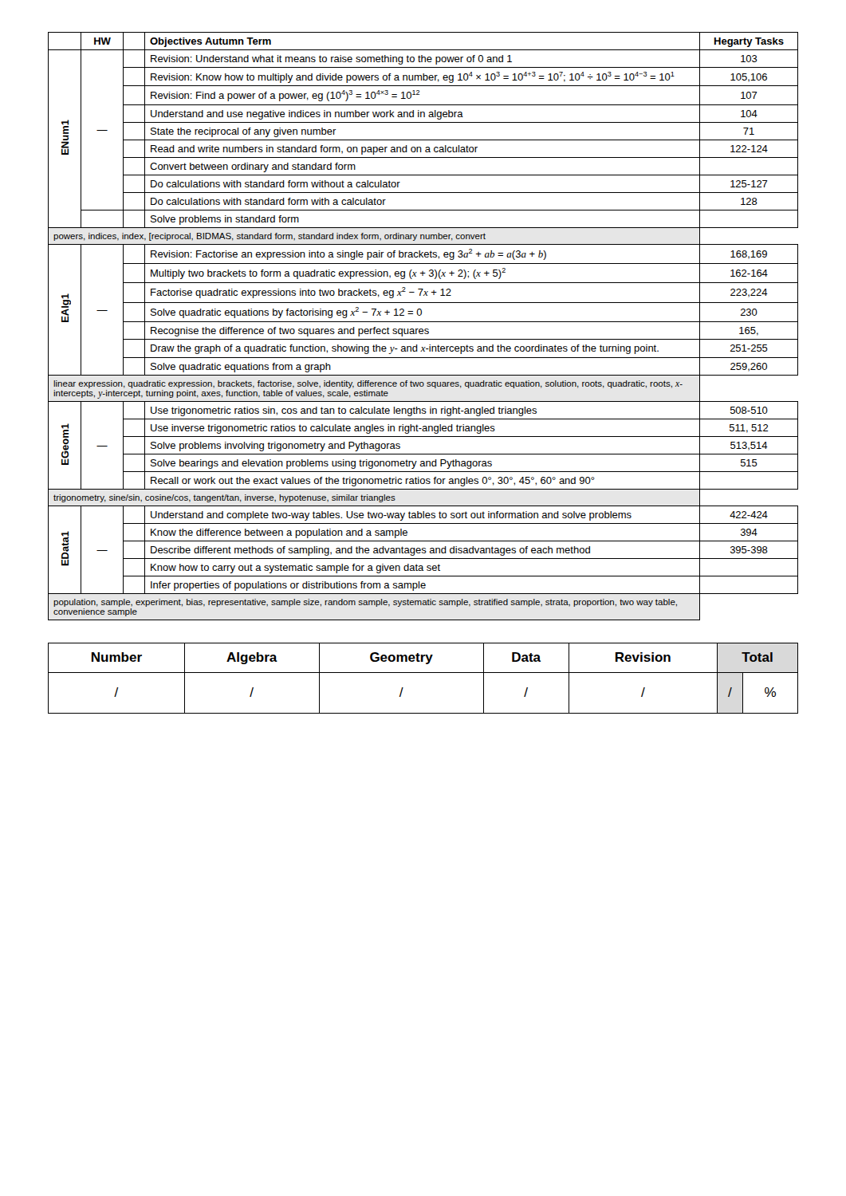| | HW | | Objectives Autumn Term | Hegarty Tasks |
| --- | --- | --- | --- | --- |
| ENum1 | — | | Revision: Understand what it means to raise something to the power of 0 and 1 | 103 |
| | Revision: Know how to multiply and divide powers of a number, eg 10 4 × 10 3 = 10 4+3 = 10 7 ; 10 4 ÷ 10 3 = 10 4−3 = 10 1 | 105,106 |
| | Revision: Find a power of a power, eg (10 4 ) 3 = 10 4×3 = 10 12 | 107 |
| | Understand and use negative indices in number work and in algebra | 104 |
| | State the reciprocal of any given number | 71 |
| | Read and write numbers in standard form, on paper and on a calculator | 122-124 |
| | Convert between ordinary and standard form | |
| | Do calculations with standard form without a calculator | 125-127 |
| | Do calculations with standard form with a calculator | 128 |
| | | Solve problems in standard form | |
| powers, indices, index, [reciprocal, BIDMAS, standard form, standard index form, ordinary number, convert |
| EAlg1 | — | | Revision: Factorise an expression into a single pair of brackets, eg 3 a 2 + ab = a (3 a + b ) | 168,169 |
| | Multiply two brackets to form a quadratic expression, eg ( x + 3)( x + 2); ( x + 5) 2 | 162-164 |
| | Factorise quadratic expressions into two brackets, eg x 2 − 7 x + 12 | 223,224 |
| | Solve quadratic equations by factorising eg x 2 − 7 x + 12 = 0 | 230 |
| | Recognise the difference of two squares and perfect squares | 165, |
| | Draw the graph of a quadratic function, showing the y - and x -intercepts and the coordinates of the turning point. | 251-255 |
| | Solve quadratic equations from a graph | 259,260 |
| linear expression, quadratic expression, brackets, factorise, solve, identity, difference of two squares, quadratic equation, solution, roots, quadratic, roots, x -intercepts, y -intercept, turning point, axes, function, table of values, scale, estimate |
| EGeom1 | — | | Use trigonometric ratios sin, cos and tan to calculate lengths in right-angled triangles | 508-510 |
| | Use inverse trigonometric ratios to calculate angles in right-angled triangles | 511, 512 |
| | Solve problems involving trigonometry and Pythagoras | 513,514 |
| | Solve bearings and elevation problems using trigonometry and Pythagoras | 515 |
| | Recall or work out the exact values of the trigonometric ratios for angles 0°, 30°, 45°, 60° and 90° | |
| trigonometry, sine/sin, cosine/cos, tangent/tan, inverse, hypotenuse, similar triangles |
| EData1 | — | | Understand and complete two-way tables. Use two-way tables to sort out information and solve problems | 422-424 |
| | Know the difference between a population and a sample | 394 |
| | Describe different methods of sampling, and the advantages and disadvantages of each method | 395-398 |
| | Know how to carry out a systematic sample for a given data set | |
| | Infer properties of populations or distributions from a sample | |
| population, sample, experiment, bias, representative, sample size, random sample, systematic sample, stratified sample, strata, proportion, two way table, convenience sample |
| Number | Algebra | Geometry | Data | Revision | Total |
| --- | --- | --- | --- | --- | --- |
| / | / | / | / | / | / | % |